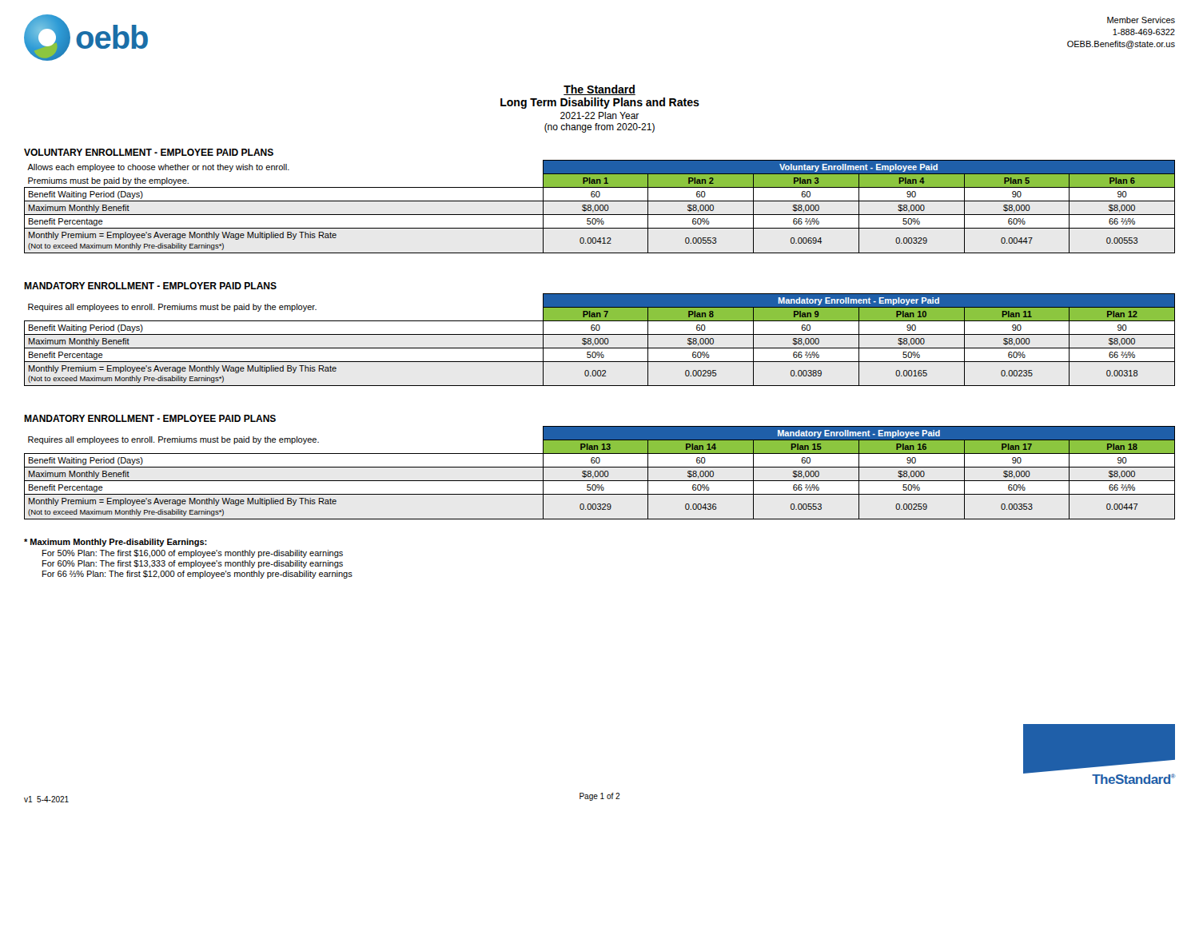oebb
Member Services
1-888-469-6322
OEBB.Benefits@state.or.us
The Standard
Long Term Disability Plans and Rates
2021-22 Plan Year
(no change from 2020-21)
VOLUNTARY ENROLLMENT - EMPLOYEE PAID PLANS
| Allows each employee to choose whether or not they wish to enroll. | Voluntary Enrollment - Employee Paid |
| Premiums must be paid by the employee. | Plan 1 | Plan 2 | Plan 3 | Plan 4 | Plan 5 | Plan 6 |
| Benefit Waiting Period (Days) | 60 | 60 | 60 | 90 | 90 | 90 |
| Maximum Monthly Benefit | $8,000 | $8,000 | $8,000 | $8,000 | $8,000 | $8,000 |
| Benefit Percentage | 50% | 60% | 66 ⅔ % | 50% | 60% | 66 ⅔ % |
| Monthly Premium = Employee's Average Monthly Wage Multiplied By This Rate (Not to exceed Maximum Monthly Pre-disability Earnings*) | 0.00412 | 0.00553 | 0.00694 | 0.00329 | 0.00447 | 0.00553 |
MANDATORY ENROLLMENT - EMPLOYER PAID PLANS
| Requires all employees to enroll. Premiums must be paid by the employer. | Mandatory Enrollment - Employer Paid |
| Plan 7 | Plan 8 | Plan 9 | Plan 10 | Plan 11 | Plan 12 |
| Benefit Waiting Period (Days) | 60 | 60 | 60 | 90 | 90 | 90 |
| Maximum Monthly Benefit | $8,000 | $8,000 | $8,000 | $8,000 | $8,000 | $8,000 |
| Benefit Percentage | 50% | 60% | 66 ⅔ % | 50% | 60% | 66 ⅔ % |
| Monthly Premium = Employee's Average Monthly Wage Multiplied By This Rate (Not to exceed Maximum Monthly Pre-disability Earnings*) | 0.002 | 0.00295 | 0.00389 | 0.00165 | 0.00235 | 0.00318 |
MANDATORY ENROLLMENT - EMPLOYEE PAID PLANS
| Requires all employees to enroll. Premiums must be paid by the employee. | Mandatory Enrollment - Employee Paid |
| Plan 13 | Plan 14 | Plan 15 | Plan 16 | Plan 17 | Plan 18 |
| Benefit Waiting Period (Days) | 60 | 60 | 60 | 90 | 90 | 90 |
| Maximum Monthly Benefit | $8,000 | $8,000 | $8,000 | $8,000 | $8,000 | $8,000 |
| Benefit Percentage | 50% | 60% | 66 ⅔ % | 50% | 60% | 66 ⅔ % |
| Monthly Premium = Employee's Average Monthly Wage Multiplied By This Rate (Not to exceed Maximum Monthly Pre-disability Earnings*) | 0.00329 | 0.00436 | 0.00553 | 0.00259 | 0.00353 | 0.00447 |
* Maximum Monthly Pre-disability Earnings:
For 50% Plan: The first $16,000 of employee's monthly pre-disability earnings
For 60% Plan: The first $13,333 of employee's monthly pre-disability earnings
For 66 ⅔% Plan: The first $12,000 of employee's monthly pre-disability earnings
The Standard®
v1 5-4-2021
Page 1 of 2